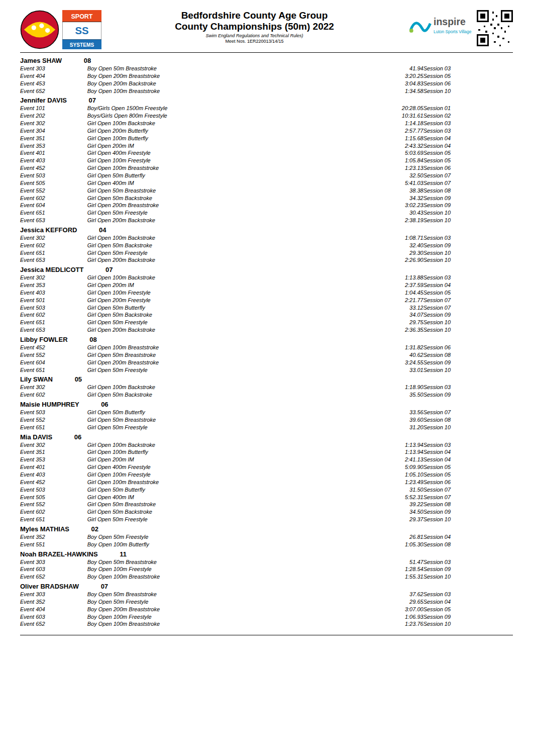Bedfordshire County Age Group
County Championships (50m) 2022
Swim England Regulations and Technical Rules)
Meet Nos. 1ER220013/14/15
James SHAW 08
| Event 303 | Boy Open 50m Breaststroke | 41.94 | Session 03 |
| Event 404 | Boy Open 200m Breaststroke | 3:20.25 | Session 05 |
| Event 453 | Boy Open 200m Backstroke | 3:04.83 | Session 06 |
| Event 652 | Boy Open 100m Breaststroke | 1:34.58 | Session 10 |
Jennifer DAVIS 07
| Event 101 | Boy/Girls Open 1500m Freestyle | 20:28.05 | Session 01 |
| Event 202 | Boys/Girls Open 800m Freestyle | 10:31.61 | Session 02 |
| Event 302 | Girl Open 100m Backstroke | 1:14.18 | Session 03 |
| Event 304 | Girl Open 200m Butterfly | 2:57.77 | Session 03 |
| Event 351 | Girl Open 100m Butterfly | 1:15.68 | Session 04 |
| Event 353 | Girl Open 200m IM | 2:43.32 | Session 04 |
| Event 401 | Girl Open 400m Freestyle | 5:03.69 | Session 05 |
| Event 403 | Girl Open 100m Freestyle | 1:05.84 | Session 05 |
| Event 452 | Girl Open 100m Breaststroke | 1:23.13 | Session 06 |
| Event 503 | Girl Open 50m Butterfly | 32.50 | Session 07 |
| Event 505 | Girl Open 400m IM | 5:41.03 | Session 07 |
| Event 552 | Girl Open 50m Breaststroke | 38.38 | Session 08 |
| Event 602 | Girl Open 50m Backstroke | 34.32 | Session 09 |
| Event 604 | Girl Open 200m Breaststroke | 3:02.23 | Session 09 |
| Event 651 | Girl Open 50m Freestyle | 30.43 | Session 10 |
| Event 653 | Girl Open 200m Backstroke | 2:38.19 | Session 10 |
Jessica KEFFORD 04
| Event 302 | Girl Open 100m Backstroke | 1:08.71 | Session 03 |
| Event 602 | Girl Open 50m Backstroke | 32.40 | Session 09 |
| Event 651 | Girl Open 50m Freestyle | 29.30 | Session 10 |
| Event 653 | Girl Open 200m Backstroke | 2:26.90 | Session 10 |
Jessica MEDLICOTT 07
| Event 302 | Girl Open 100m Backstroke | 1:13.88 | Session 03 |
| Event 353 | Girl Open 200m IM | 2:37.59 | Session 04 |
| Event 403 | Girl Open 100m Freestyle | 1:04.45 | Session 05 |
| Event 501 | Girl Open 200m Freestyle | 2:21.77 | Session 07 |
| Event 503 | Girl Open 50m Butterfly | 33.12 | Session 07 |
| Event 602 | Girl Open 50m Backstroke | 34.07 | Session 09 |
| Event 651 | Girl Open 50m Freestyle | 29.75 | Session 10 |
| Event 653 | Girl Open 200m Backstroke | 2:36.35 | Session 10 |
Libby FOWLER 08
| Event 452 | Girl Open 100m Breaststroke | 1:31.82 | Session 06 |
| Event 552 | Girl Open 50m Breaststroke | 40.62 | Session 08 |
| Event 604 | Girl Open 200m Breaststroke | 3:24.55 | Session 09 |
| Event 651 | Girl Open 50m Freestyle | 33.01 | Session 10 |
Lily SWAN 05
| Event 302 | Girl Open 100m Backstroke | 1:18.90 | Session 03 |
| Event 602 | Girl Open 50m Backstroke | 35.50 | Session 09 |
Maisie HUMPHREY 06
| Event 503 | Girl Open 50m Butterfly | 33.56 | Session 07 |
| Event 552 | Girl Open 50m Breaststroke | 39.60 | Session 08 |
| Event 651 | Girl Open 50m Freestyle | 31.20 | Session 10 |
Mia DAVIS 06
| Event 302 | Girl Open 100m Backstroke | 1:13.94 | Session 03 |
| Event 351 | Girl Open 100m Butterfly | 1:13.94 | Session 04 |
| Event 353 | Girl Open 200m IM | 2:41.13 | Session 04 |
| Event 401 | Girl Open 400m Freestyle | 5:09.90 | Session 05 |
| Event 403 | Girl Open 100m Freestyle | 1:05.10 | Session 05 |
| Event 452 | Girl Open 100m Breaststroke | 1:23.49 | Session 06 |
| Event 503 | Girl Open 50m Butterfly | 31.50 | Session 07 |
| Event 505 | Girl Open 400m IM | 5:52.31 | Session 07 |
| Event 552 | Girl Open 50m Breaststroke | 39.22 | Session 08 |
| Event 602 | Girl Open 50m Backstroke | 34.50 | Session 09 |
| Event 651 | Girl Open 50m Freestyle | 29.37 | Session 10 |
Myles MATHIAS 02
| Event 352 | Boy Open 50m Freestyle | 26.81 | Session 04 |
| Event 551 | Boy Open 100m Butterfly | 1:05.30 | Session 08 |
Noah BRAZEL-HAWKINS 11
| Event 303 | Boy Open 50m Breaststroke | 51.47 | Session 03 |
| Event 603 | Boy Open 100m Freestyle | 1:28.54 | Session 09 |
| Event 652 | Boy Open 100m Breaststroke | 1:55.31 | Session 10 |
Oliver BRADSHAW 07
| Event 303 | Boy Open 50m Breaststroke | 37.62 | Session 03 |
| Event 352 | Boy Open 50m Freestyle | 29.65 | Session 04 |
| Event 404 | Boy Open 200m Breaststroke | 3:07.00 | Session 05 |
| Event 603 | Boy Open 100m Freestyle | 1:06.93 | Session 09 |
| Event 652 | Boy Open 100m Breaststroke | 1:23.76 | Session 10 |